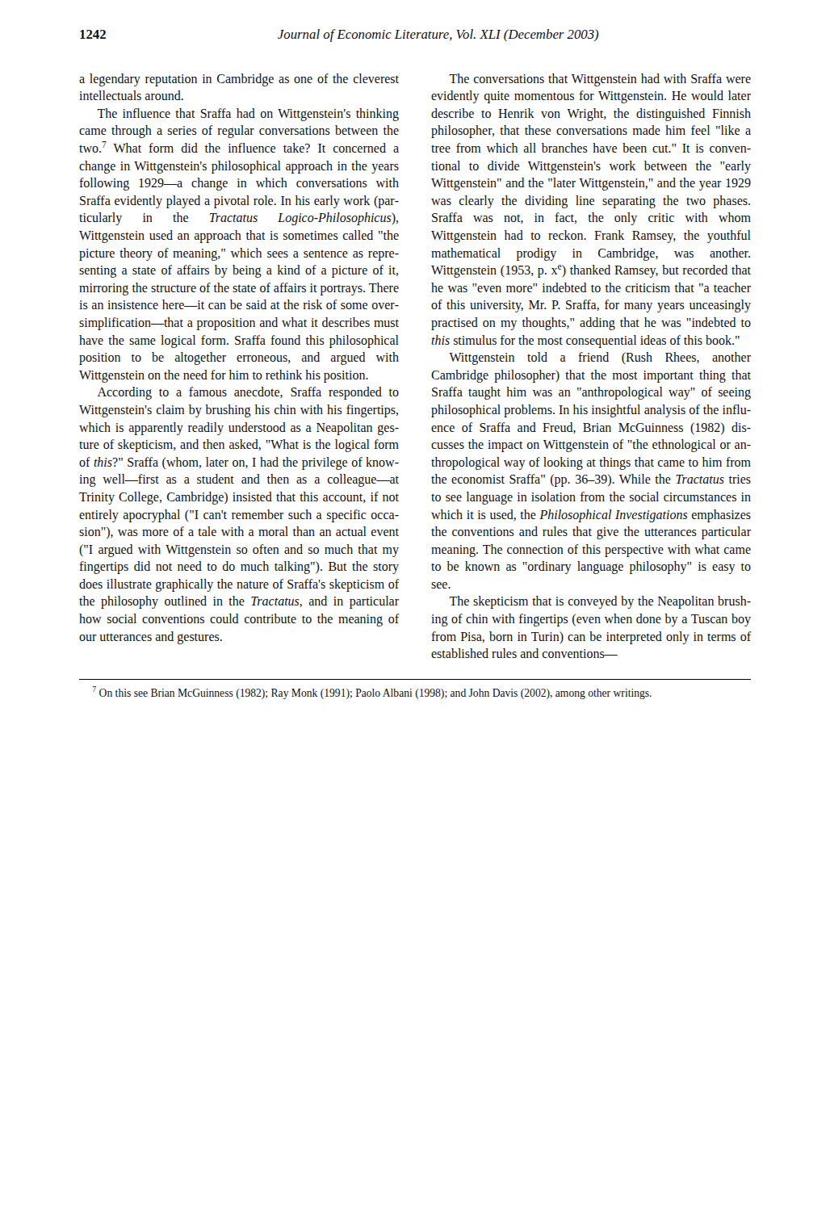1242 Journal of Economic Literature, Vol. XLI (December 2003)
a legendary reputation in Cambridge as one of the cleverest intellectuals around.
The influence that Sraffa had on Wittgenstein's thinking came through a series of regular conversations between the two.7 What form did the influence take? It concerned a change in Wittgenstein's philosophical approach in the years following 1929—a change in which conversations with Sraffa evidently played a pivotal role. In his early work (particularly in the Tractatus Logico-Philosophicus), Wittgenstein used an approach that is sometimes called "the picture theory of meaning," which sees a sentence as representing a state of affairs by being a kind of a picture of it, mirroring the structure of the state of affairs it portrays. There is an insistence here—it can be said at the risk of some oversimplification—that a proposition and what it describes must have the same logical form. Sraffa found this philosophical position to be altogether erroneous, and argued with Wittgenstein on the need for him to rethink his position.
According to a famous anecdote, Sraffa responded to Wittgenstein's claim by brushing his chin with his fingertips, which is apparently readily understood as a Neapolitan gesture of skepticism, and then asked, "What is the logical form of this?" Sraffa (whom, later on, I had the privilege of knowing well—first as a student and then as a colleague—at Trinity College, Cambridge) insisted that this account, if not entirely apocryphal ("I can't remember such a specific occasion"), was more of a tale with a moral than an actual event ("I argued with Wittgenstein so often and so much that my fingertips did not need to do much talking"). But the story does illustrate graphically the nature of Sraffa's skepticism of the philosophy outlined in the Tractatus, and in particular how social conventions could contribute to the meaning of our utterances and gestures.
The conversations that Wittgenstein had with Sraffa were evidently quite momentous for Wittgenstein. He would later describe to Henrik von Wright, the distinguished Finnish philosopher, that these conversations made him feel "like a tree from which all branches have been cut." It is conventional to divide Wittgenstein's work between the "early Wittgenstein" and the "later Wittgenstein," and the year 1929 was clearly the dividing line separating the two phases. Sraffa was not, in fact, the only critic with whom Wittgenstein had to reckon. Frank Ramsey, the youthful mathematical prodigy in Cambridge, was another. Wittgenstein (1953, p. xe) thanked Ramsey, but recorded that he was "even more" indebted to the criticism that "a teacher of this university, Mr. P. Sraffa, for many years unceasingly practised on my thoughts," adding that he was "indebted to this stimulus for the most consequential ideas of this book."
Wittgenstein told a friend (Rush Rhees, another Cambridge philosopher) that the most important thing that Sraffa taught him was an "anthropological way" of seeing philosophical problems. In his insightful analysis of the influence of Sraffa and Freud, Brian McGuinness (1982) discusses the impact on Wittgenstein of "the ethnological or anthropological way of looking at things that came to him from the economist Sraffa" (pp. 36–39). While the Tractatus tries to see language in isolation from the social circumstances in which it is used, the Philosophical Investigations emphasizes the conventions and rules that give the utterances particular meaning. The connection of this perspective with what came to be known as "ordinary language philosophy" is easy to see.
The skepticism that is conveyed by the Neapolitan brushing of chin with fingertips (even when done by a Tuscan boy from Pisa, born in Turin) can be interpreted only in terms of established rules and conventions—
7 On this see Brian McGuinness (1982); Ray Monk (1991); Paolo Albani (1998); and John Davis (2002), among other writings.